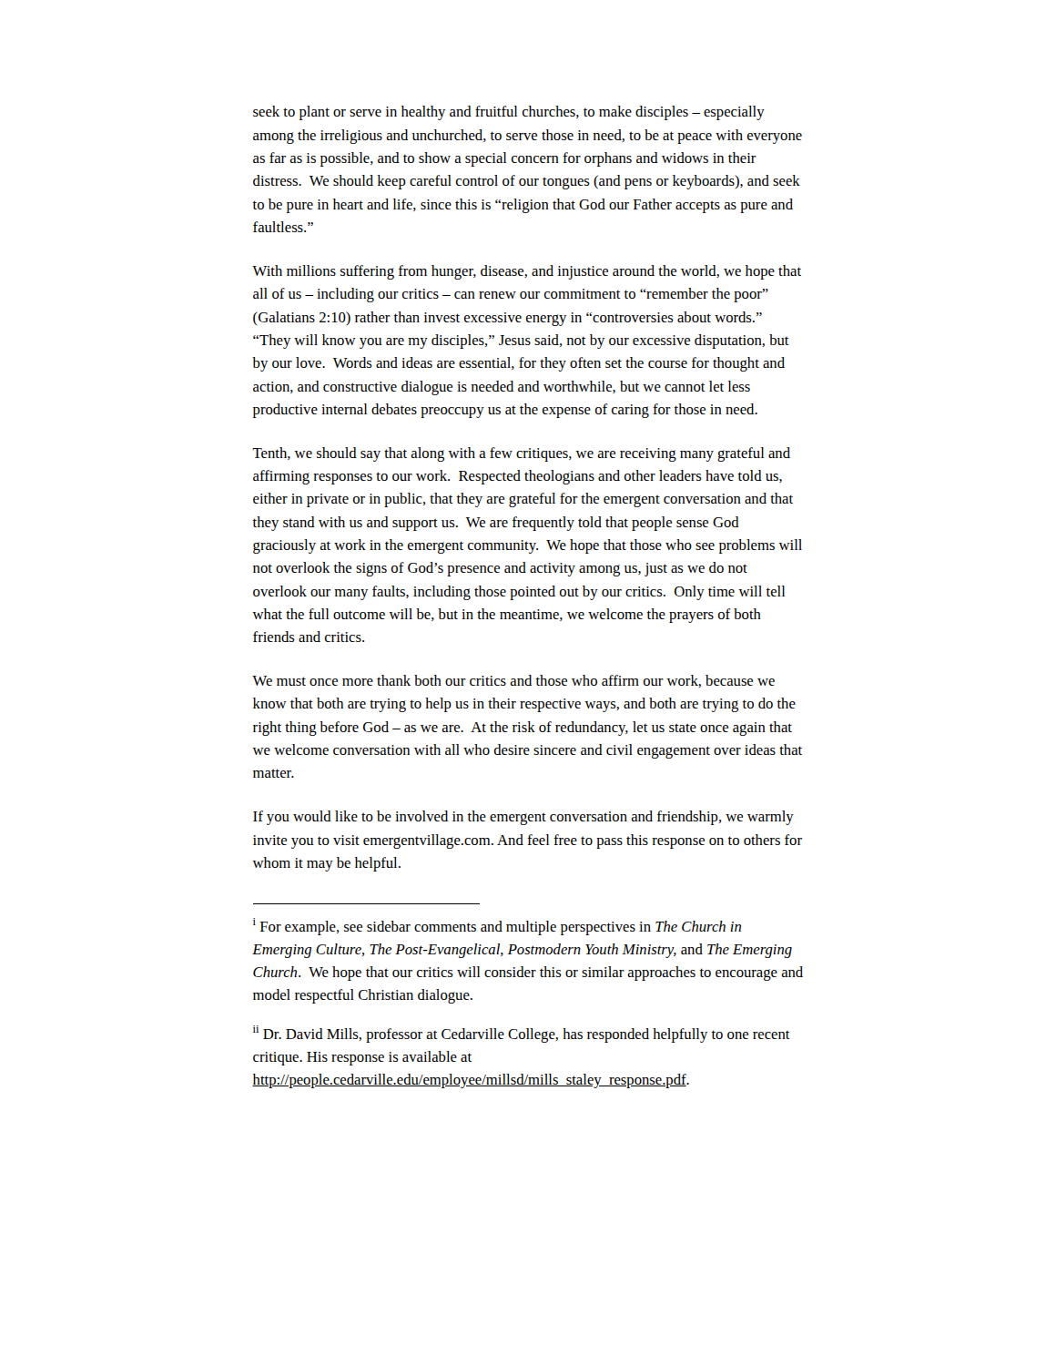seek to plant or serve in healthy and fruitful churches, to make disciples – especially among the irreligious and unchurched, to serve those in need, to be at peace with everyone as far as is possible, and to show a special concern for orphans and widows in their distress. We should keep careful control of our tongues (and pens or keyboards), and seek to be pure in heart and life, since this is “religion that God our Father accepts as pure and faultless.”
With millions suffering from hunger, disease, and injustice around the world, we hope that all of us – including our critics – can renew our commitment to “remember the poor” (Galatians 2:10) rather than invest excessive energy in “controversies about words.” “They will know you are my disciples,” Jesus said, not by our excessive disputation, but by our love. Words and ideas are essential, for they often set the course for thought and action, and constructive dialogue is needed and worthwhile, but we cannot let less productive internal debates preoccupy us at the expense of caring for those in need.
Tenth, we should say that along with a few critiques, we are receiving many grateful and affirming responses to our work. Respected theologians and other leaders have told us, either in private or in public, that they are grateful for the emergent conversation and that they stand with us and support us. We are frequently told that people sense God graciously at work in the emergent community. We hope that those who see problems will not overlook the signs of God’s presence and activity among us, just as we do not overlook our many faults, including those pointed out by our critics. Only time will tell what the full outcome will be, but in the meantime, we welcome the prayers of both friends and critics.
We must once more thank both our critics and those who affirm our work, because we know that both are trying to help us in their respective ways, and both are trying to do the right thing before God – as we are. At the risk of redundancy, let us state once again that we welcome conversation with all who desire sincere and civil engagement over ideas that matter.
If you would like to be involved in the emergent conversation and friendship, we warmly invite you to visit emergentvillage.com. And feel free to pass this response on to others for whom it may be helpful.
i For example, see sidebar comments and multiple perspectives in The Church in Emerging Culture, The Post-Evangelical, Postmodern Youth Ministry, and The Emerging Church. We hope that our critics will consider this or similar approaches to encourage and model respectful Christian dialogue.
ii Dr. David Mills, professor at Cedarville College, has responded helpfully to one recent critique. His response is available at http://people.cedarville.edu/employee/millsd/mills_staley_response.pdf.